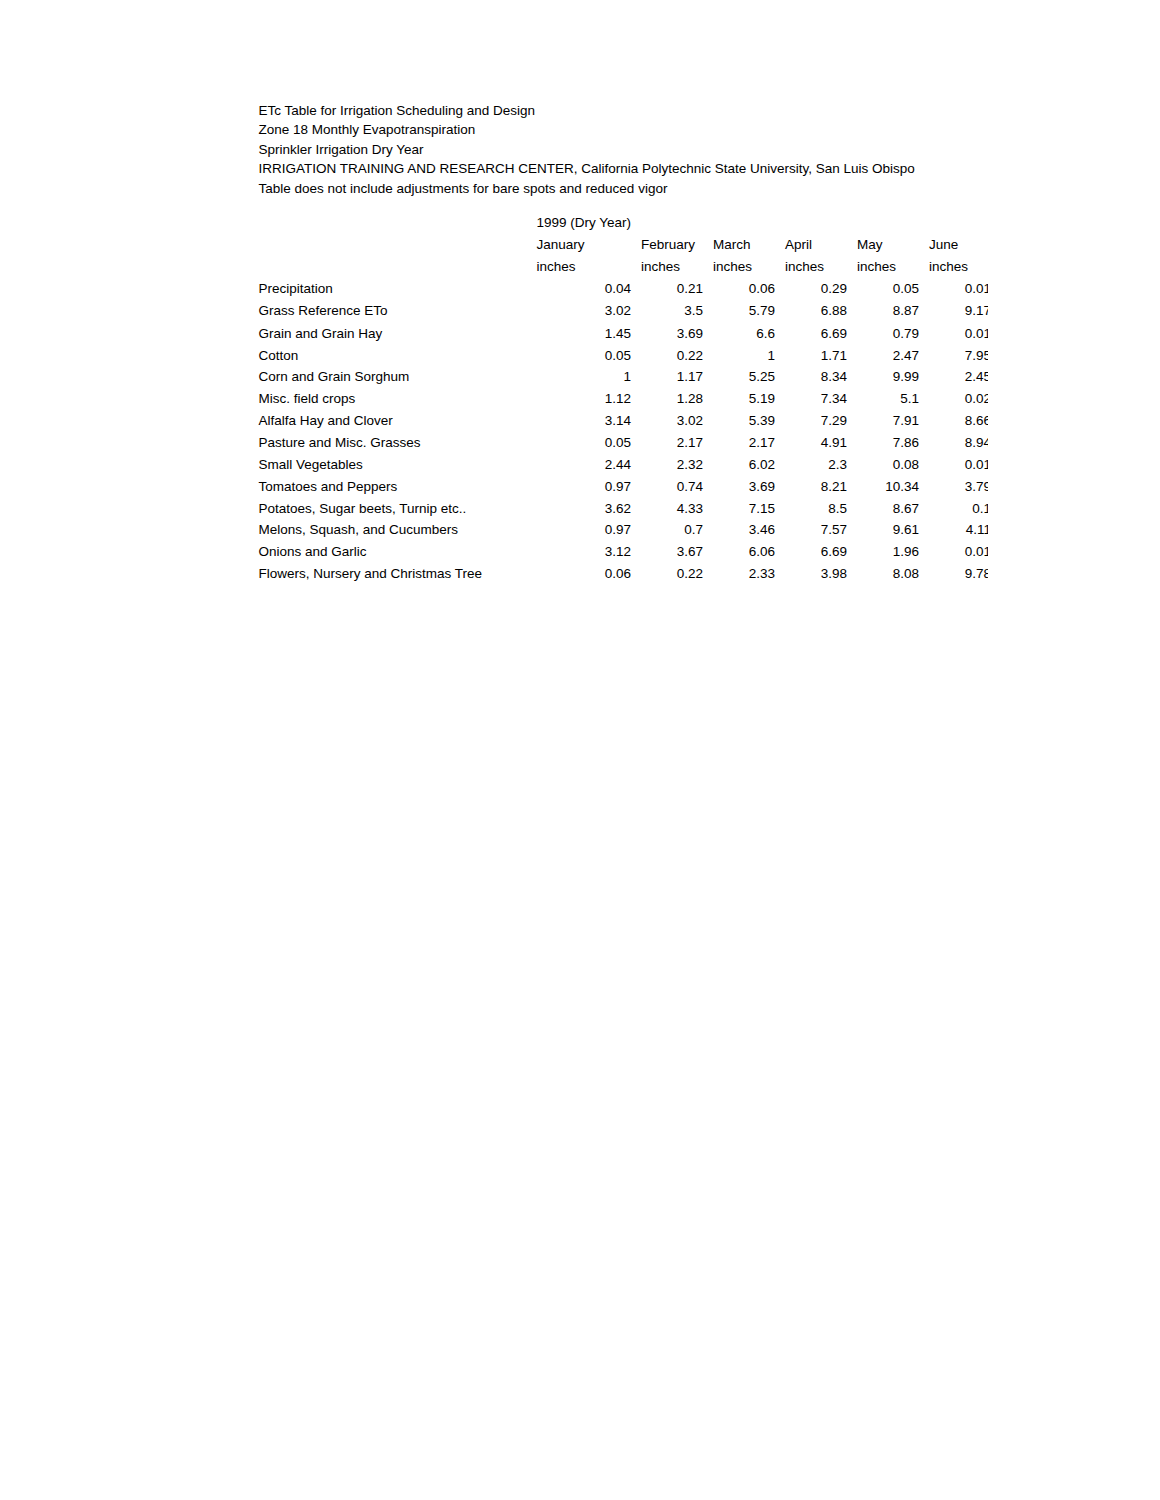ETc Table for Irrigation Scheduling and Design
Zone 18 Monthly Evapotranspiration
Sprinkler Irrigation Dry Year
IRRIGATION TRAINING AND RESEARCH CENTER, California Polytechnic State University, San Luis Obispo
Table does not include adjustments for bare spots and reduced vigor
| | 1999 (Dry Year) | | | | | | |
| | January | February | March | April | May | June | July |
| | inches | inches | inches | inches | inches | inches | inches |
| Precipitation | 0.04 | 0.21 | 0.06 | 0.29 | 0.05 | 0.01 | 0.33 |
| Grass Reference ETo | 3.02 | 3.5 | 5.79 | 6.88 | 8.87 | 9.17 | 9.09 |
| Grain and Grain Hay | 1.45 | 3.69 | 6.6 | 6.69 | 0.79 | 0.01 | 0.3 |
| Cotton | 0.05 | 0.22 | 1 | 1.71 | 2.47 | 7.95 | 10.5 |
| Corn and Grain Sorghum | 1 | 1.17 | 5.25 | 8.34 | 9.99 | 2.45 | 0.3 |
| Misc. field crops | 1.12 | 1.28 | 5.19 | 7.34 | 5.1 | 0.02 | 0.3 |
| Alfalfa Hay and Clover | 3.14 | 3.02 | 5.39 | 7.29 | 7.91 | 8.66 | 8.43 |
| Pasture and Misc. Grasses | 0.05 | 2.17 | 2.17 | 4.91 | 7.86 | 8.94 | 8.59 |
| Small Vegetables | 2.44 | 2.32 | 6.02 | 2.3 | 0.08 | 0.01 | 0.3 |
| Tomatoes and Peppers | 0.97 | 0.74 | 3.69 | 8.21 | 10.34 | 3.79 | 0.3 |
| Potatoes, Sugar beets, Turnip etc.. | 3.62 | 4.33 | 7.15 | 8.5 | 8.67 | 0.1 | 0.3 |
| Melons, Squash, and Cucumbers | 0.97 | 0.7 | 3.46 | 7.57 | 9.61 | 4.11 | 0.31 |
| Onions and Garlic | 3.12 | 3.67 | 6.06 | 6.69 | 1.96 | 0.01 | 0.3 |
| Flowers, Nursery and Christmas Tree | 0.06 | 0.22 | 2.33 | 3.98 | 8.08 | 9.78 | 9.56 |